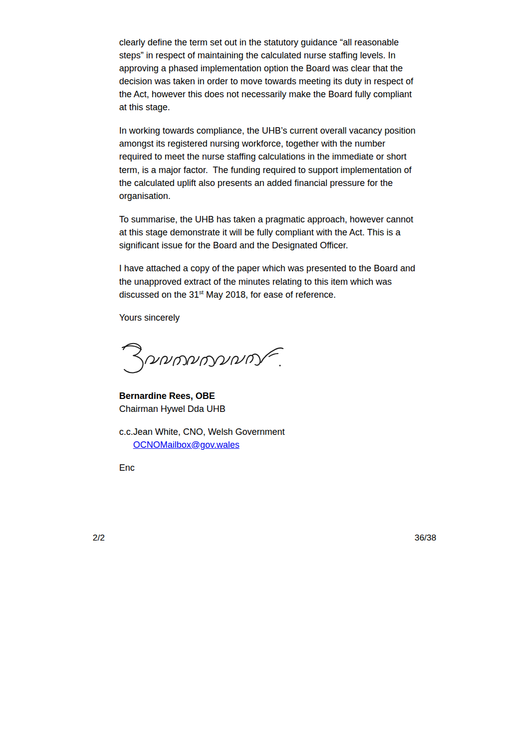clearly define the term set out in the statutory guidance “all reasonable steps” in respect of maintaining the calculated nurse staffing levels. In approving a phased implementation option the Board was clear that the decision was taken in order to move towards meeting its duty in respect of the Act, however this does not necessarily make the Board fully compliant at this stage.
In working towards compliance, the UHB’s current overall vacancy position amongst its registered nursing workforce, together with the number required to meet the nurse staffing calculations in the immediate or short term, is a major factor. The funding required to support implementation of the calculated uplift also presents an added financial pressure for the organisation.
To summarise, the UHB has taken a pragmatic approach, however cannot at this stage demonstrate it will be fully compliant with the Act. This is a significant issue for the Board and the Designated Officer.
I have attached a copy of the paper which was presented to the Board and the unapproved extract of the minutes relating to this item which was discussed on the 31st May 2018, for ease of reference.
Yours sincerely
Bernardine Rees, OBE
Chairman Hywel Dda UHB
| c.c. | Jean White, CNO, Welsh Government OCNOMailbox@gov.wales |
Enc
2/2 36/38